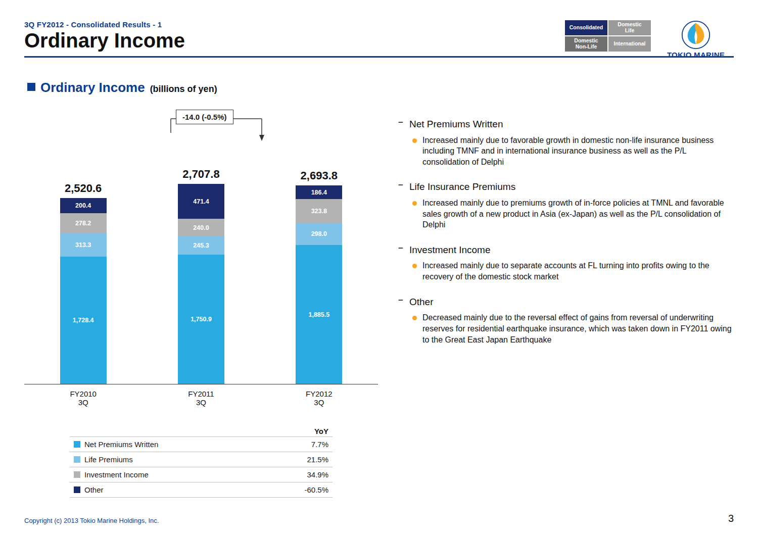3Q FY2012 - Consolidated Results - 1
Ordinary Income
Consolidated
Domestic
Life
Domestic
Non-Life
International
TOKIO MARINE
Ordinary Income (billions of yen)
-14.0 (-0.5%)
2,520.6
200.4
278.2
313.3
1,728.4
2,707.8
471.4
240.0
245.3
1,750.9
2,693.8
186.4
323.8
298.0
1,885.5
FY20103Q
FY20113Q
FY20123Q
| | YoY |
| --- | --- |
| Net Premiums Written | 7.7% |
| Life Premiums | 21.5% |
| Investment Income | 34.9% |
| Other | -60.5% |
−
Net Premiums Written
Increased mainly due to favorable growth in domestic non-life insurance business including TMNF and in international insurance business as well as the P/L consolidation of Delphi
−
Life Insurance Premiums
Increased mainly due to premiums growth of in-force policies at TMNL and favorable sales growth of a new product in Asia (ex-Japan) as well as the P/L consolidation of Delphi
−
Investment Income
Increased mainly due to separate accounts at FL turning into profits owing to the recovery of the domestic stock market
−
Other
Decreased mainly due to the reversal effect of gains from reversal of underwriting reserves for residential earthquake insurance, which was taken down in FY2011 owing to the Great East Japan Earthquake
Copyright (c) 2013 Tokio Marine Holdings, Inc.
3